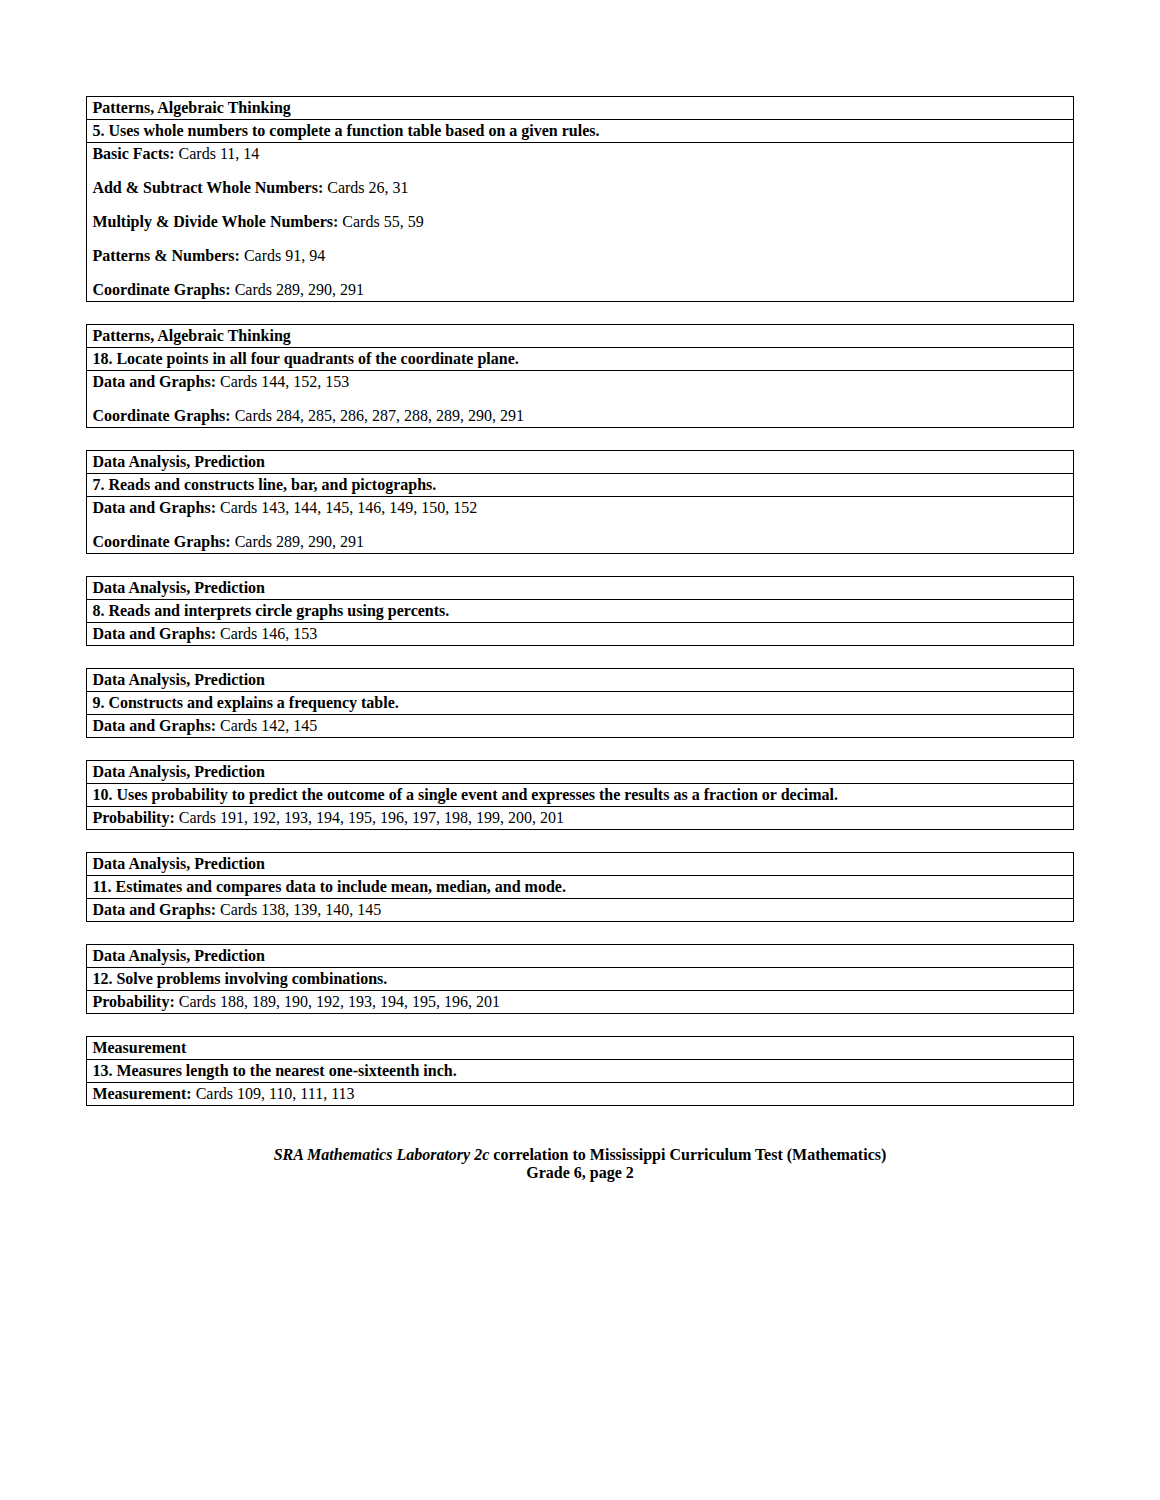| Patterns, Algebraic Thinking |
| 5. Uses whole numbers to complete a function table based on a given rules. |
| Basic Facts: Cards 11, 14 Add & Subtract Whole Numbers: Cards 26, 31 Multiply & Divide Whole Numbers: Cards 55, 59 Patterns & Numbers: Cards 91, 94 Coordinate Graphs: Cards 289, 290, 291 |
| Patterns, Algebraic Thinking |
| 18. Locate points in all four quadrants of the coordinate plane. |
| Data and Graphs: Cards 144, 152, 153 Coordinate Graphs: Cards 284, 285, 286, 287, 288, 289, 290, 291 |
| Data Analysis, Prediction |
| 7. Reads and constructs line, bar, and pictographs. |
| Data and Graphs: Cards 143, 144, 145, 146, 149, 150, 152 Coordinate Graphs: Cards 289, 290, 291 |
| Data Analysis, Prediction |
| 8. Reads and interprets circle graphs using percents. |
| Data and Graphs: Cards 146, 153 |
| Data Analysis, Prediction |
| 9. Constructs and explains a frequency table. |
| Data and Graphs: Cards 142, 145 |
| Data Analysis, Prediction |
| 10. Uses probability to predict the outcome of a single event and expresses the results as a fraction or decimal. |
| Probability: Cards 191, 192, 193, 194, 195, 196, 197, 198, 199, 200, 201 |
| Data Analysis, Prediction |
| 11. Estimates and compares data to include mean, median, and mode. |
| Data and Graphs: Cards 138, 139, 140, 145 |
| Data Analysis, Prediction |
| 12. Solve problems involving combinations. |
| Probability: Cards 188, 189, 190, 192, 193, 194, 195, 196, 201 |
| Measurement |
| 13. Measures length to the nearest one-sixteenth inch. |
| Measurement: Cards 109, 110, 111, 113 |
SRA Mathematics Laboratory 2c correlation to Mississippi Curriculum Test (Mathematics)
Grade 6, page 2